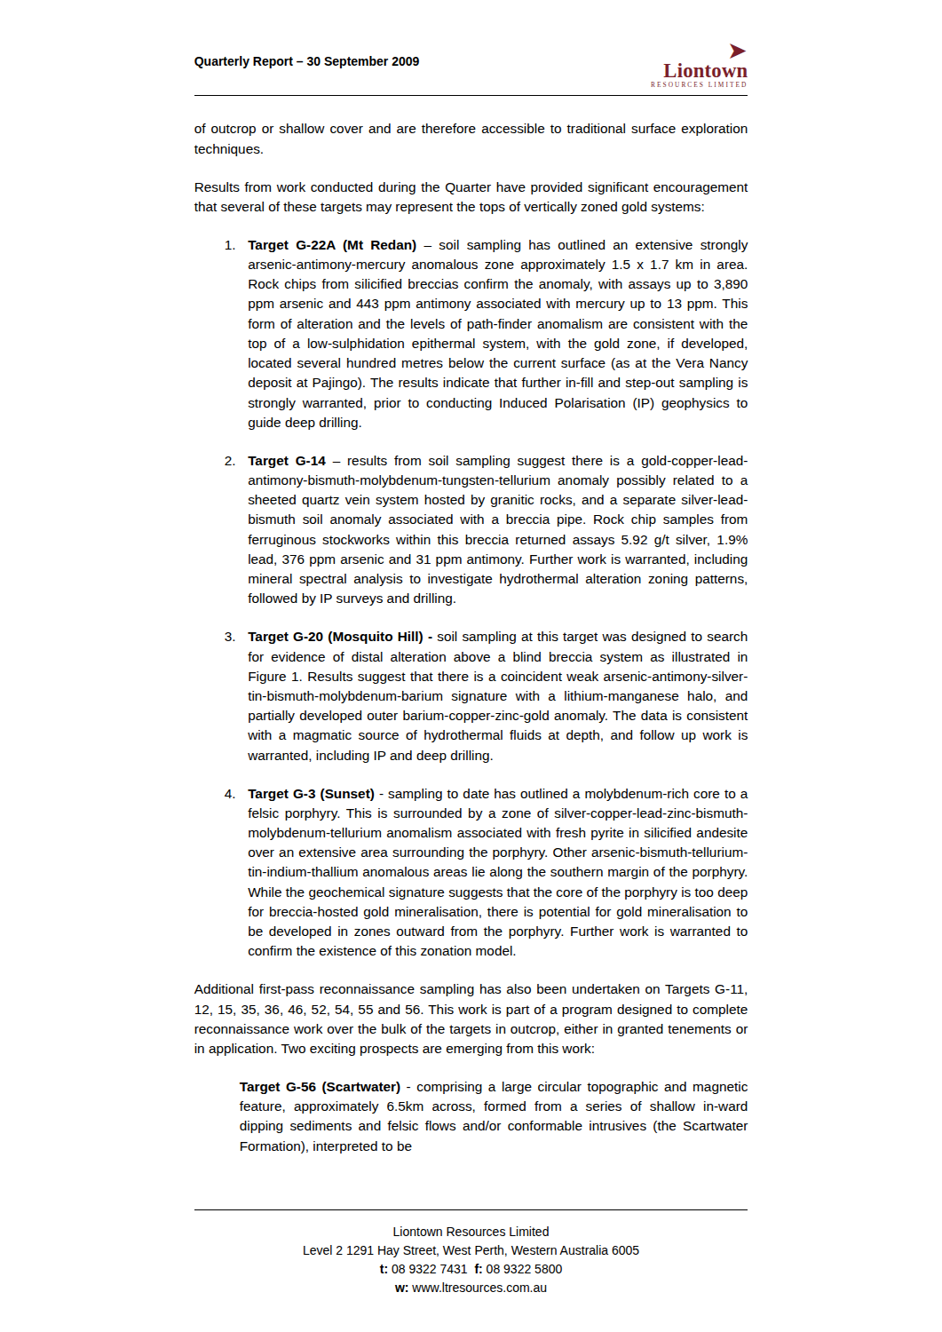Quarterly Report – 30 September 2009
➤ Liontown Resources Limited
of outcrop or shallow cover and are therefore accessible to traditional surface exploration techniques.
Results from work conducted during the Quarter have provided significant encouragement that several of these targets may represent the tops of vertically zoned gold systems:
Target G-22A (Mt Redan) – soil sampling has outlined an extensive strongly arsenic-antimony-mercury anomalous zone approximately 1.5 x 1.7 km in area. Rock chips from silicified breccias confirm the anomaly, with assays up to 3,890 ppm arsenic and 443 ppm antimony associated with mercury up to 13 ppm. This form of alteration and the levels of path-finder anomalism are consistent with the top of a low-sulphidation epithermal system, with the gold zone, if developed, located several hundred metres below the current surface (as at the Vera Nancy deposit at Pajingo). The results indicate that further in-fill and step-out sampling is strongly warranted, prior to conducting Induced Polarisation (IP) geophysics to guide deep drilling.
Target G-14 – results from soil sampling suggest there is a gold-copper-lead-antimony-bismuth-molybdenum-tungsten-tellurium anomaly possibly related to a sheeted quartz vein system hosted by granitic rocks, and a separate silver-lead-bismuth soil anomaly associated with a breccia pipe. Rock chip samples from ferruginous stockworks within this breccia returned assays 5.92 g/t silver, 1.9% lead, 376 ppm arsenic and 31 ppm antimony. Further work is warranted, including mineral spectral analysis to investigate hydrothermal alteration zoning patterns, followed by IP surveys and drilling.
Target G-20 (Mosquito Hill) - soil sampling at this target was designed to search for evidence of distal alteration above a blind breccia system as illustrated in Figure 1. Results suggest that there is a coincident weak arsenic-antimony-silver-tin-bismuth-molybdenum-barium signature with a lithium-manganese halo, and partially developed outer barium-copper-zinc-gold anomaly. The data is consistent with a magmatic source of hydrothermal fluids at depth, and follow up work is warranted, including IP and deep drilling.
Target G-3 (Sunset) - sampling to date has outlined a molybdenum-rich core to a felsic porphyry. This is surrounded by a zone of silver-copper-lead-zinc-bismuth-molybdenum-tellurium anomalism associated with fresh pyrite in silicified andesite over an extensive area surrounding the porphyry. Other arsenic-bismuth-tellurium-tin-indium-thallium anomalous areas lie along the southern margin of the porphyry. While the geochemical signature suggests that the core of the porphyry is too deep for breccia-hosted gold mineralisation, there is potential for gold mineralisation to be developed in zones outward from the porphyry. Further work is warranted to confirm the existence of this zonation model.
Additional first-pass reconnaissance sampling has also been undertaken on Targets G-11, 12, 15, 35, 36, 46, 52, 54, 55 and 56. This work is part of a program designed to complete reconnaissance work over the bulk of the targets in outcrop, either in granted tenements or in application. Two exciting prospects are emerging from this work:
Target G-56 (Scartwater) - comprising a large circular topographic and magnetic feature, approximately 6.5km across, formed from a series of shallow in-ward dipping sediments and felsic flows and/or conformable intrusives (the Scartwater Formation), interpreted to be
Liontown Resources Limited
Level 2 1291 Hay Street, West Perth, Western Australia 6005
t: 08 9322 7431 f: 08 9322 5800
w: www.ltresources.com.au